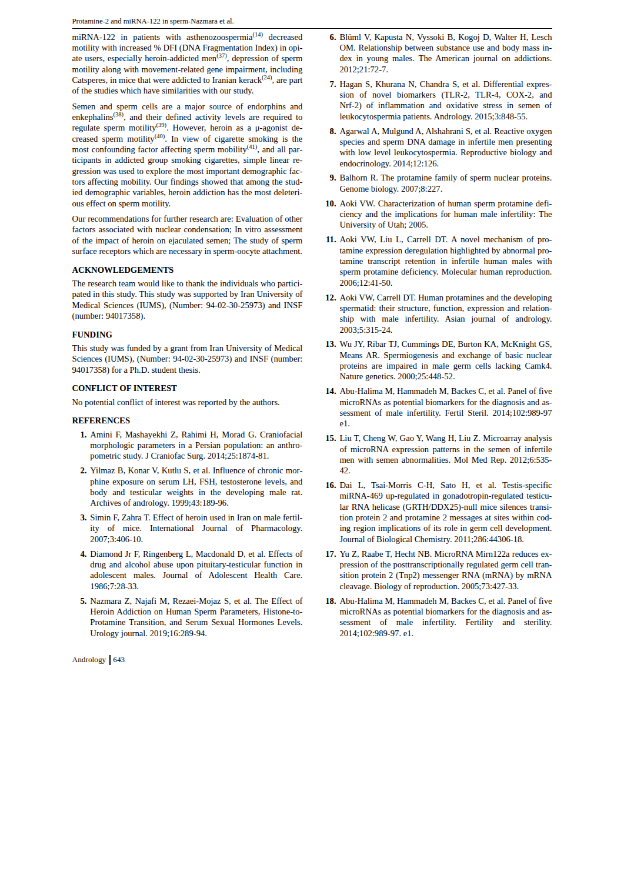Protamine-2 and miRNA-122 in sperm-Nazmara et al.
miRNA-122 in patients with asthenozoospermia(14) decreased motility with increased % DFI (DNA Fragmentation Index) in opiate users, especially heroin-addicted men(37), depression of sperm motility along with movement-related gene impairment, including Catsperes, in mice that were addicted to Iranian kerack(24), are part of the studies which have similarities with our study.
Semen and sperm cells are a major source of endorphins and enkephalins(38), and their defined activity levels are required to regulate sperm motility(39). However, heroin as a μ-agonist decreased sperm motility(40). In view of cigarette smoking is the most confounding factor affecting sperm mobility(41), and all participants in addicted group smoking cigarettes, simple linear regression was used to explore the most important demographic factors affecting mobility. Our findings showed that among the studied demographic variables, heroin addiction has the most deleterious effect on sperm motility.
Our recommendations for further research are: Evaluation of other factors associated with nuclear condensation; In vitro assessment of the impact of heroin on ejaculated semen; The study of sperm surface receptors which are necessary in sperm-oocyte attachment.
Acknowledgements
The research team would like to thank the individuals who participated in this study. This study was supported by Iran University of Medical Sciences (IUMS), (Number: 94-02-30-25973) and INSF (number: 94017358).
Funding
This study was funded by a grant from Iran University of Medical Sciences (IUMS), (Number: 94-02-30-25973) and INSF (number: 94017358) for a Ph.D. student thesis.
Conflict of Interest
No potential conflict of interest was reported by the authors.
References
Amini F, Mashayekhi Z, Rahimi H, Morad G. Craniofacial morphologic parameters in a Persian population: an anthropometric study. J Craniofac Surg. 2014;25:1874-81.
Yilmaz B, Konar V, Kutlu S, et al. Influence of chronic morphine exposure on serum LH, FSH, testosterone levels, and body and testicular weights in the developing male rat. Archives of andrology. 1999;43:189-96.
Simin F, Zahra T. Effect of heroin used in Iran on male fertility of mice. International Journal of Pharmacology. 2007;3:406-10.
Diamond Jr F, Ringenberg L, Macdonald D, et al. Effects of drug and alcohol abuse upon pituitary-testicular function in adolescent males. Journal of Adolescent Health Care. 1986;7:28-33.
Nazmara Z, Najafi M, Rezaei-Mojaz S, et al. The Effect of Heroin Addiction on Human Sperm Parameters, Histone-to-Protamine Transition, and Serum Sexual Hormones Levels. Urology journal. 2019;16:289-94.
Blüml V, Kapusta N, Vyssoki B, Kogoj D, Walter H, Lesch OM. Relationship between substance use and body mass index in young males. The American journal on addictions. 2012;21:72-7.
Hagan S, Khurana N, Chandra S, et al. Differential expression of novel biomarkers (TLR‑2, TLR‑4, COX‑2, and Nrf‑2) of inflammation and oxidative stress in semen of leukocytospermia patients. Andrology. 2015;3:848-55.
Agarwal A, Mulgund A, Alshahrani S, et al. Reactive oxygen species and sperm DNA damage in infertile men presenting with low level leukocytospermia. Reproductive biology and endocrinology. 2014;12:126.
Balhorn R. The protamine family of sperm nuclear proteins. Genome biology. 2007;8:227.
Aoki VW. Characterization of human sperm protamine deficiency and the implications for human male infertility: The University of Utah; 2005.
Aoki VW, Liu L, Carrell DT. A novel mechanism of protamine expression deregulation highlighted by abnormal protamine transcript retention in infertile human males with sperm protamine deficiency. Molecular human reproduction. 2006;12:41-50.
Aoki VW, Carrell DT. Human protamines and the developing spermatid: their structure, function, expression and relationship with male infertility. Asian journal of andrology. 2003;5:315-24.
Wu JY, Ribar TJ, Cummings DE, Burton KA, McKnight GS, Means AR. Spermiogenesis and exchange of basic nuclear proteins are impaired in male germ cells lacking Camk4. Nature genetics. 2000;25:448-52.
Abu-Halima M, Hammadeh M, Backes C, et al. Panel of five microRNAs as potential biomarkers for the diagnosis and assessment of male infertility. Fertil Steril. 2014;102:989-97 e1.
Liu T, Cheng W, Gao Y, Wang H, Liu Z. Microarray analysis of microRNA expression patterns in the semen of infertile men with semen abnormalities. Mol Med Rep. 2012;6:535-42.
Dai L, Tsai-Morris C-H, Sato H, et al. Testis-specific miRNA-469 up-regulated in gonadotropin-regulated testicular RNA helicase (GRTH/DDX25)-null mice silences transition protein 2 and protamine 2 messages at sites within coding region implications of its role in germ cell development. Journal of Biological Chemistry. 2011;286:44306-18.
Yu Z, Raabe T, Hecht NB. MicroRNA Mirn122a reduces expression of the posttranscriptionally regulated germ cell transition protein 2 (Tnp2) messenger RNA (mRNA) by mRNA cleavage. Biology of reproduction. 2005;73:427-33.
Abu-Halima M, Hammadeh M, Backes C, et al. Panel of five microRNAs as potential biomarkers for the diagnosis and assessment of male infertility. Fertility and sterility. 2014;102:989-97. e1.
Andrology 643